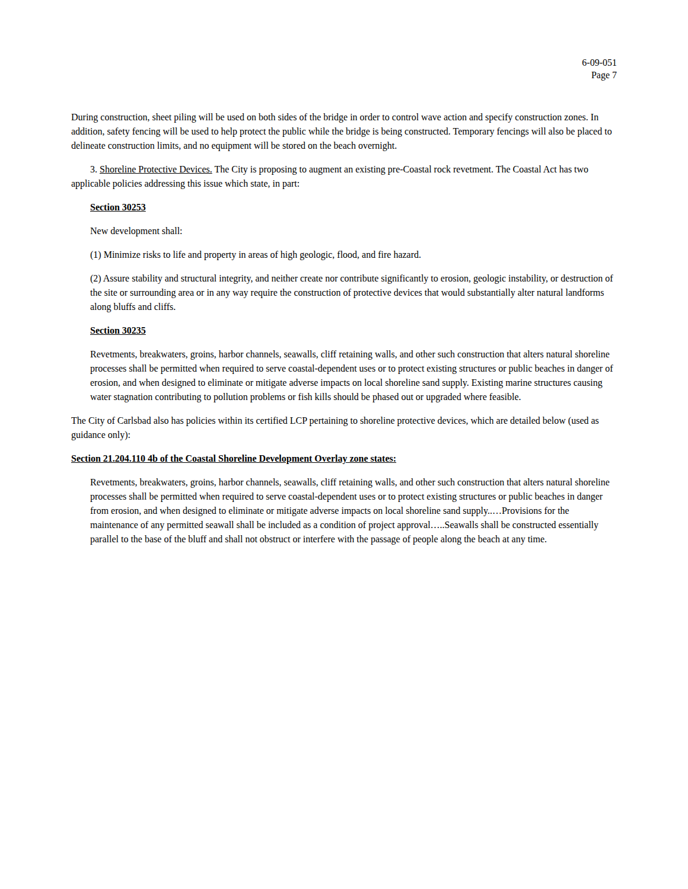6-09-051
Page 7
During construction, sheet piling will be used on both sides of the bridge in order to control wave action and specify construction zones. In addition, safety fencing will be used to help protect the public while the bridge is being constructed. Temporary fencings will also be placed to delineate construction limits, and no equipment will be stored on the beach overnight.
3. Shoreline Protective Devices. The City is proposing to augment an existing pre-Coastal rock revetment. The Coastal Act has two applicable policies addressing this issue which state, in part:
Section 30253
New development shall:
(1) Minimize risks to life and property in areas of high geologic, flood, and fire hazard.
(2) Assure stability and structural integrity, and neither create nor contribute significantly to erosion, geologic instability, or destruction of the site or surrounding area or in any way require the construction of protective devices that would substantially alter natural landforms along bluffs and cliffs.
Section 30235
Revetments, breakwaters, groins, harbor channels, seawalls, cliff retaining walls, and other such construction that alters natural shoreline processes shall be permitted when required to serve coastal-dependent uses or to protect existing structures or public beaches in danger of erosion, and when designed to eliminate or mitigate adverse impacts on local shoreline sand supply. Existing marine structures causing water stagnation contributing to pollution problems or fish kills should be phased out or upgraded where feasible.
The City of Carlsbad also has policies within its certified LCP pertaining to shoreline protective devices, which are detailed below (used as guidance only):
Section 21.204.110 4b of the Coastal Shoreline Development Overlay zone states:
Revetments, breakwaters, groins, harbor channels, seawalls, cliff retaining walls, and other such construction that alters natural shoreline processes shall be permitted when required to serve coastal-dependent uses or to protect existing structures or public beaches in danger from erosion, and when designed to eliminate or mitigate adverse impacts on local shoreline sand supply..…Provisions for the maintenance of any permitted seawall shall be included as a condition of project approval…..Seawalls shall be constructed essentially parallel to the base of the bluff and shall not obstruct or interfere with the passage of people along the beach at any time.